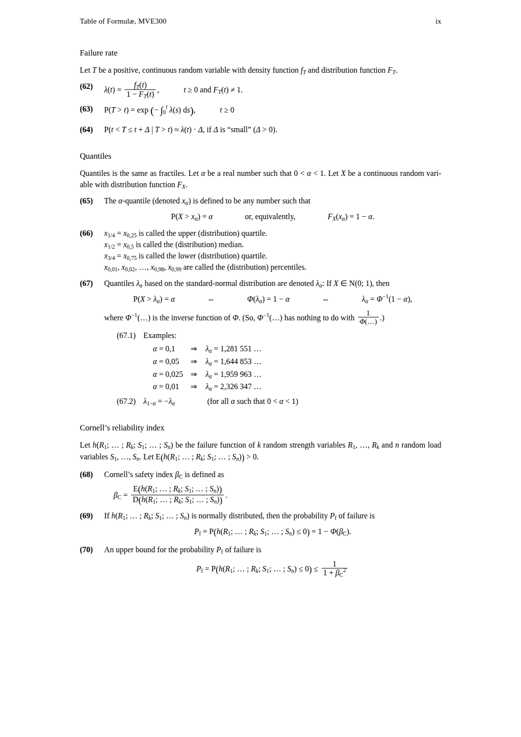Table of Formulæ, MVE300 ix
Failure rate
Let T be a positive, continuous random variable with density function fT and distribution function FT.
(62) λ(t) = fT(t) 1 − FT(t), t ≥ 0 and FT(t) ≠ 1.
(63) P(T > t) = exp (− ∫0t λ(s) ds), t ≥ 0
(64) P(t < T ≤ t + Δ | T > t) ≈ λ(t) · Δ, if Δ is “small” (Δ > 0).
Quantiles
Quantiles is the same as fractiles. Let α be a real number such that 0 < α < 1. Let X be a continuous random variable with distribution function FX.
(65) The α-quantile (denoted xα) is defined to be any number such that P(X > xα) = α or, equivalently, FX(xα) = 1 − α.
(66) x1/4 = x0,25 is called the upper (distribution) quartile.
x1/2 = x0,5 is called the (distribution) median.
x3/4 = x0,75 is called the lower (distribution) quartile.
x0,01, x0,02, …, x0,98, x0,99 are called the (distribution) percentiles.
(67) Quantiles λα based on the standard-normal distribution are denoted λα: If X ∈ N(0; 1), then P(X > λα) = α ⇔ Φ(λα) = 1 − α ⇔ λα = Φ−1(1 − α), where Φ−1(…) is the inverse function of Φ. (So, Φ−1(…) has nothing to do with 1 Φ(…).)
(67.1) Examples:
| α = 0,1 | ⇒ | λ α = 1,281 551 … |
| α = 0,05 | ⇒ | λ α = 1,644 853 … |
| α = 0,025 | ⇒ | λ α = 1,959 963 … |
| α = 0,01 | ⇒ | λ α = 2,326 347 … |
(67.2) λ1−α = −λα (for all α such that 0 < α < 1)
Cornell’s reliability index
Let h(R1; … ; Rk; S1; … ; Sn) be the failure function of k random strength variables R1, …, Rk and n random load variables S1, …, Sn. Let E(h(R1; … ; Rk; S1; … ; Sn)) > 0.
(68) Cornell’s safety index βC is defined as βC = E(h(R1; … ; Rk; S1; … ; Sn)) D(h(R1; … ; Rk; S1; … ; Sn)).
(69) If h(R1; … ; Rk; S1; … ; Sn) is normally distributed, then the probability Pf of failure is Pf = P(h(R1; … ; Rk; S1; … ; Sn) ≤ 0) = 1 − Φ(βC).
(70) An upper bound for the probability Pf of failure is Pf = P(h(R1; … ; Rk; S1; … ; Sn) ≤ 0) ≤ 11 + βC2